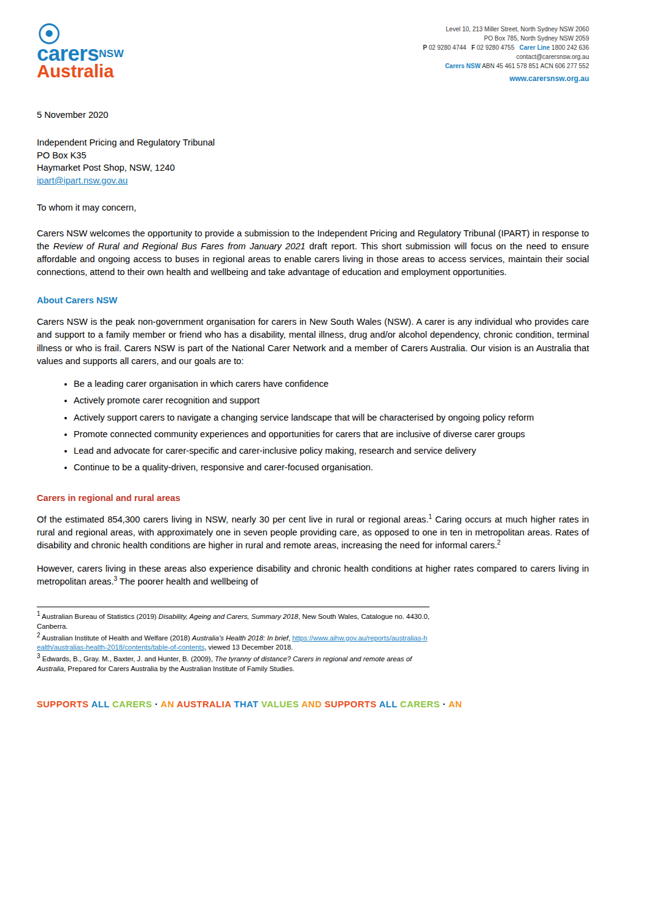⦿ carers NSW Australia
Level 10, 213 Miller Street, North Sydney NSW 2060
PO Box 785, North Sydney NSW 2059
P 02 9280 4744 F 02 9280 4755 Carer Line 1800 242 636
contact@carersnsw.org.au
Carers NSW ABN 45 461 578 851 ACN 606 277 552 www.carersnsw.org.au
5 November 2020
Independent Pricing and Regulatory Tribunal
PO Box K35
Haymarket Post Shop, NSW, 1240
ipart@ipart.nsw.gov.au
To whom it may concern,
Carers NSW welcomes the opportunity to provide a submission to the Independent Pricing and Regulatory Tribunal (IPART) in response to the Review of Rural and Regional Bus Fares from January 2021 draft report. This short submission will focus on the need to ensure affordable and ongoing access to buses in regional areas to enable carers living in those areas to access services, maintain their social connections, attend to their own health and wellbeing and take advantage of education and employment opportunities.
About Carers NSW
Carers NSW is the peak non-government organisation for carers in New South Wales (NSW). A carer is any individual who provides care and support to a family member or friend who has a disability, mental illness, drug and/or alcohol dependency, chronic condition, terminal illness or who is frail. Carers NSW is part of the National Carer Network and a member of Carers Australia. Our vision is an Australia that values and supports all carers, and our goals are to:
Be a leading carer organisation in which carers have confidence
Actively promote carer recognition and support
Actively support carers to navigate a changing service landscape that will be characterised by ongoing policy reform
Promote connected community experiences and opportunities for carers that are inclusive of diverse carer groups
Lead and advocate for carer-specific and carer-inclusive policy making, research and service delivery
Continue to be a quality-driven, responsive and carer-focused organisation.
Carers in regional and rural areas
Of the estimated 854,300 carers living in NSW, nearly 30 per cent live in rural or regional areas.1 Caring occurs at much higher rates in rural and regional areas, with approximately one in seven people providing care, as opposed to one in ten in metropolitan areas. Rates of disability and chronic health conditions are higher in rural and remote areas, increasing the need for informal carers.2
However, carers living in these areas also experience disability and chronic health conditions at higher rates compared to carers living in metropolitan areas.3 The poorer health and wellbeing of
1 Australian Bureau of Statistics (2019) Disability, Ageing and Carers, Summary 2018, New South Wales, Catalogue no. 4430.0, Canberra.
2 Australian Institute of Health and Welfare (2018) Australia's Health 2018: In brief, https://www.aihw.gov.au/reports/australias-health/australias-health-2018/contents/table-of-contents, viewed 13 December 2018.
3 Edwards, B., Gray. M., Baxter, J. and Hunter, B. (2009), The tyranny of distance? Carers in regional and remote areas of Australia, Prepared for Carers Australia by the Australian Institute of Family Studies.
SUPPORTS ALL CARERS · AN AUSTRALIA THAT VALUES AND SUPPORTS ALL CARERS · AN